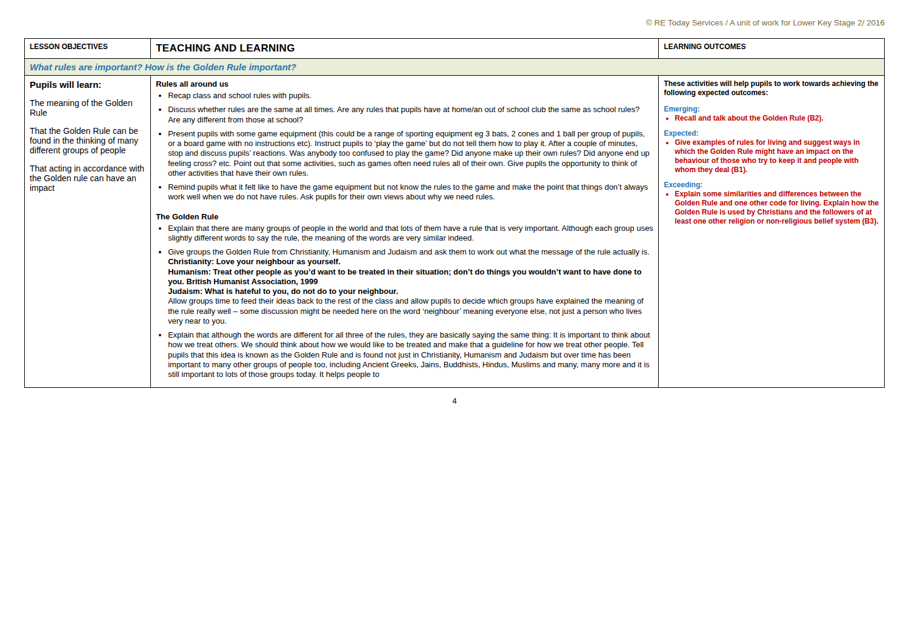© RE Today Services / A unit of work for Lower Key Stage 2/ 2016
| LESSON OBJECTIVES | TEACHING AND LEARNING | LEARNING OUTCOMES |
| --- | --- | --- |
| What rules are important? How is the Golden Rule important? |
| Pupils will learn: The meaning of the Golden Rule That the Golden Rule can be found in the thinking of many different groups of people That acting in accordance with the Golden rule can have an impact | Rules all around us Recap class and school rules with pupils. Discuss whether rules are the same at all times. Are any rules that pupils have at home/an out of school club the same as school rules? Are any different from those at school? Present pupils with some game equipment (this could be a range of sporting equipment eg 3 bats, 2 cones and 1 ball per group of pupils, or a board game with no instructions etc). Instruct pupils to ‘play the game’ but do not tell them how to play it. After a couple of minutes, stop and discuss pupils’ reactions. Was anybody too confused to play the game? Did anyone make up their own rules? Did anyone end up feeling cross? etc. Point out that some activities, such as games often need rules all of their own. Give pupils the opportunity to think of other activities that have their own rules. Remind pupils what it felt like to have the game equipment but not know the rules to the game and make the point that things don’t always work well when we do not have rules. Ask pupils for their own views about why we need rules. The Golden Rule Explain that there are many groups of people in the world and that lots of them have a rule that is very important. Although each group uses slightly different words to say the rule, the meaning of the words are very similar indeed. Give groups the Golden Rule from Christianity, Humanism and Judaism and ask them to work out what the message of the rule actually is. Christianity: Love your neighbour as yourself. Humanism: Treat other people as you’d want to be treated in their situation; don’t do things you wouldn’t want to have done to you. British Humanist Association, 1999 Judaism: What is hateful to you, do not do to your neighbour. Allow groups time to feed their ideas back to the rest of the class and allow pupils to decide which groups have explained the meaning of the rule really well – some discussion might be needed here on the word ‘neighbour’ meaning everyone else, not just a person who lives very near to you. Explain that although the words are different for all three of the rules, they are basically saying the same thing: It is important to think about how we treat others. We should think about how we would like to be treated and make that a guideline for how we treat other people. Tell pupils that this idea is known as the Golden Rule and is found not just in Christianity, Humanism and Judaism but over time has been important to many other groups of people too, including Ancient Greeks, Jains, Buddhists, Hindus, Muslims and many, many more and it is still important to lots of those groups today. It helps people to | These activities will help pupils to work towards achieving the following expected outcomes: Emerging: Recall and talk about the Golden Rule (B2). Expected: Give examples of rules for living and suggest ways in which the Golden Rule might have an impact on the behaviour of those who try to keep it and people with whom they deal (B1). Exceeding: Explain some similarities and differences between the Golden Rule and one other code for living. Explain how the Golden Rule is used by Christians and the followers of at least one other religion or non-religious belief system (B3). |
4